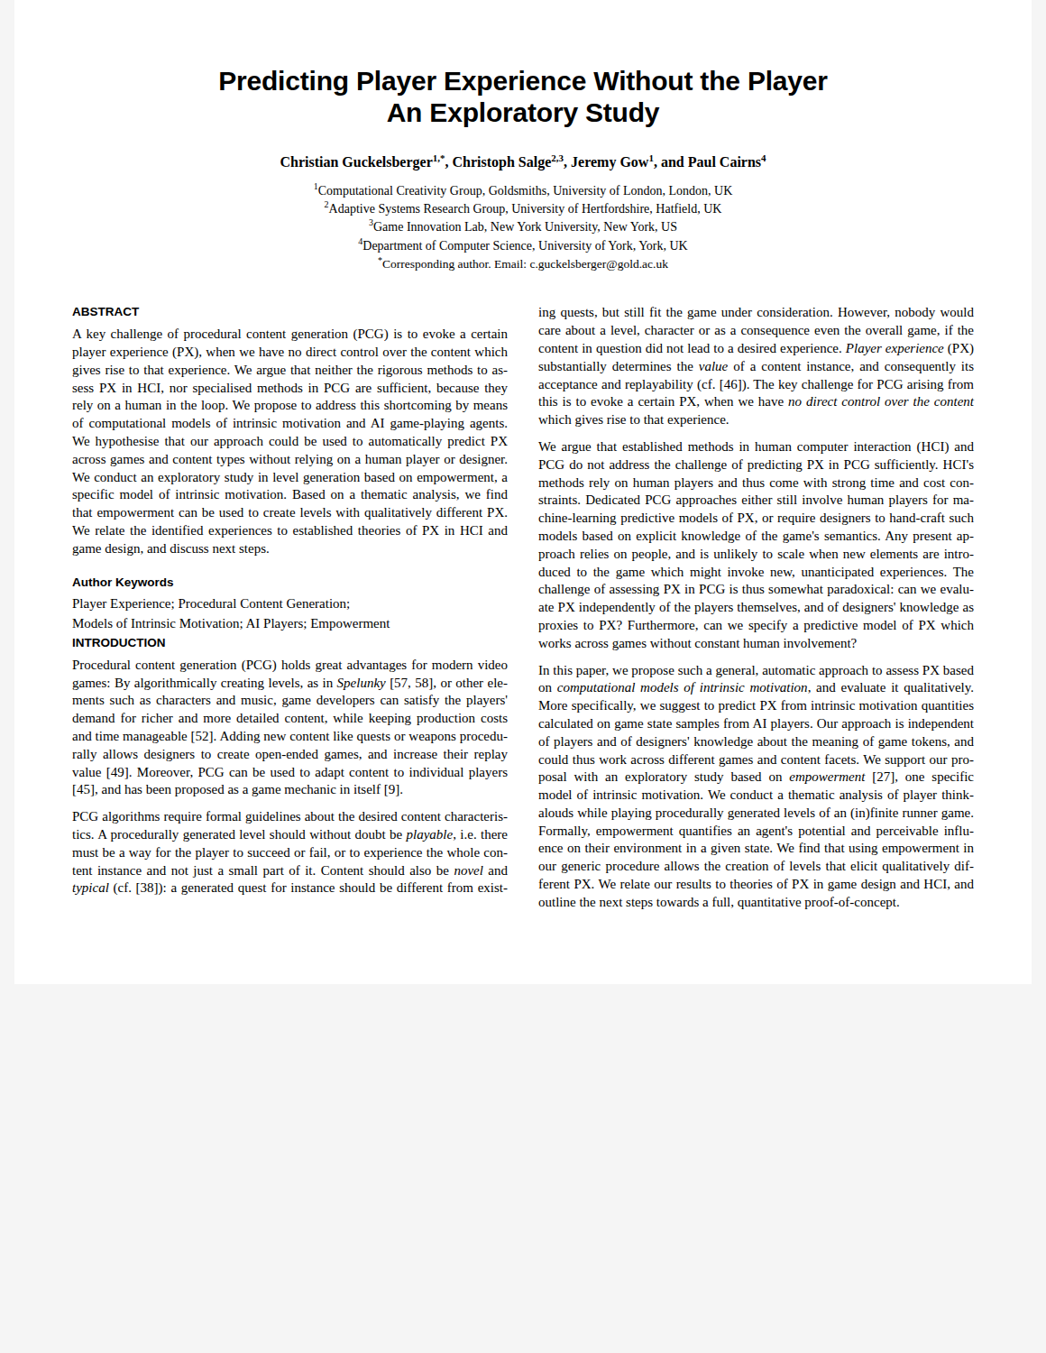Predicting Player Experience Without the Player
An Exploratory Study
Christian Guckelsberger1,*, Christoph Salge2,3, Jeremy Gow1, and Paul Cairns4
1Computational Creativity Group, Goldsmiths, University of London, London, UK
2Adaptive Systems Research Group, University of Hertfordshire, Hatfield, UK
3Game Innovation Lab, New York University, New York, US
4Department of Computer Science, University of York, York, UK
*Corresponding author. Email: c.guckelsberger@gold.ac.uk
ABSTRACT
A key challenge of procedural content generation (PCG) is to evoke a certain player experience (PX), when we have no direct control over the content which gives rise to that experience. We argue that neither the rigorous methods to assess PX in HCI, nor specialised methods in PCG are sufficient, because they rely on a human in the loop. We propose to address this shortcoming by means of computational models of intrinsic motivation and AI game-playing agents. We hypothesise that our approach could be used to automatically predict PX across games and content types without relying on a human player or designer. We conduct an exploratory study in level generation based on empowerment, a specific model of intrinsic motivation. Based on a thematic analysis, we find that empowerment can be used to create levels with qualitatively different PX. We relate the identified experiences to established theories of PX in HCI and game design, and discuss next steps.
Author Keywords
Player Experience; Procedural Content Generation;
Models of Intrinsic Motivation; AI Players; Empowerment
INTRODUCTION
Procedural content generation (PCG) holds great advantages for modern video games: By algorithmically creating levels, as in Spelunky [57, 58], or other elements such as characters and music, game developers can satisfy the players' demand for richer and more detailed content, while keeping production costs and time manageable [52]. Adding new content like quests or weapons procedurally allows designers to create open-ended games, and increase their replay value [49]. Moreover, PCG can be used to adapt content to individual players [45], and has been proposed as a game mechanic in itself [9].
PCG algorithms require formal guidelines about the desired content characteristics. A procedurally generated level should without doubt be playable, i.e. there must be a way for the player to succeed or fail, or to experience the whole content instance and not just a small part of it. Content should also be novel and typical (cf. [38]): a generated quest for instance should be different from existing quests, but still fit the game under consideration. However, nobody would care about a level, character or as a consequence even the overall game, if the content in question did not lead to a desired experience. Player experience (PX) substantially determines the value of a content instance, and consequently its acceptance and replayability (cf. [46]). The key challenge for PCG arising from this is to evoke a certain PX, when we have no direct control over the content which gives rise to that experience.
We argue that established methods in human computer interaction (HCI) and PCG do not address the challenge of predicting PX in PCG sufficiently. HCI's methods rely on human players and thus come with strong time and cost constraints. Dedicated PCG approaches either still involve human players for machine-learning predictive models of PX, or require designers to hand-craft such models based on explicit knowledge of the game's semantics. Any present approach relies on people, and is unlikely to scale when new elements are introduced to the game which might invoke new, unanticipated experiences. The challenge of assessing PX in PCG is thus somewhat paradoxical: can we evaluate PX independently of the players themselves, and of designers' knowledge as proxies to PX? Furthermore, can we specify a predictive model of PX which works across games without constant human involvement?
In this paper, we propose such a general, automatic approach to assess PX based on computational models of intrinsic motivation, and evaluate it qualitatively. More specifically, we suggest to predict PX from intrinsic motivation quantities calculated on game state samples from AI players. Our approach is independent of players and of designers' knowledge about the meaning of game tokens, and could thus work across different games and content facets. We support our proposal with an exploratory study based on empowerment [27], one specific model of intrinsic motivation. We conduct a thematic analysis of player think-alouds while playing procedurally generated levels of an (in)finite runner game. Formally, empowerment quantifies an agent's potential and perceivable influence on their environment in a given state. We find that using empowerment in our generic procedure allows the creation of levels that elicit qualitatively different PX. We relate our results to theories of PX in game design and HCI, and outline the next steps towards a full, quantitative proof-of-concept.